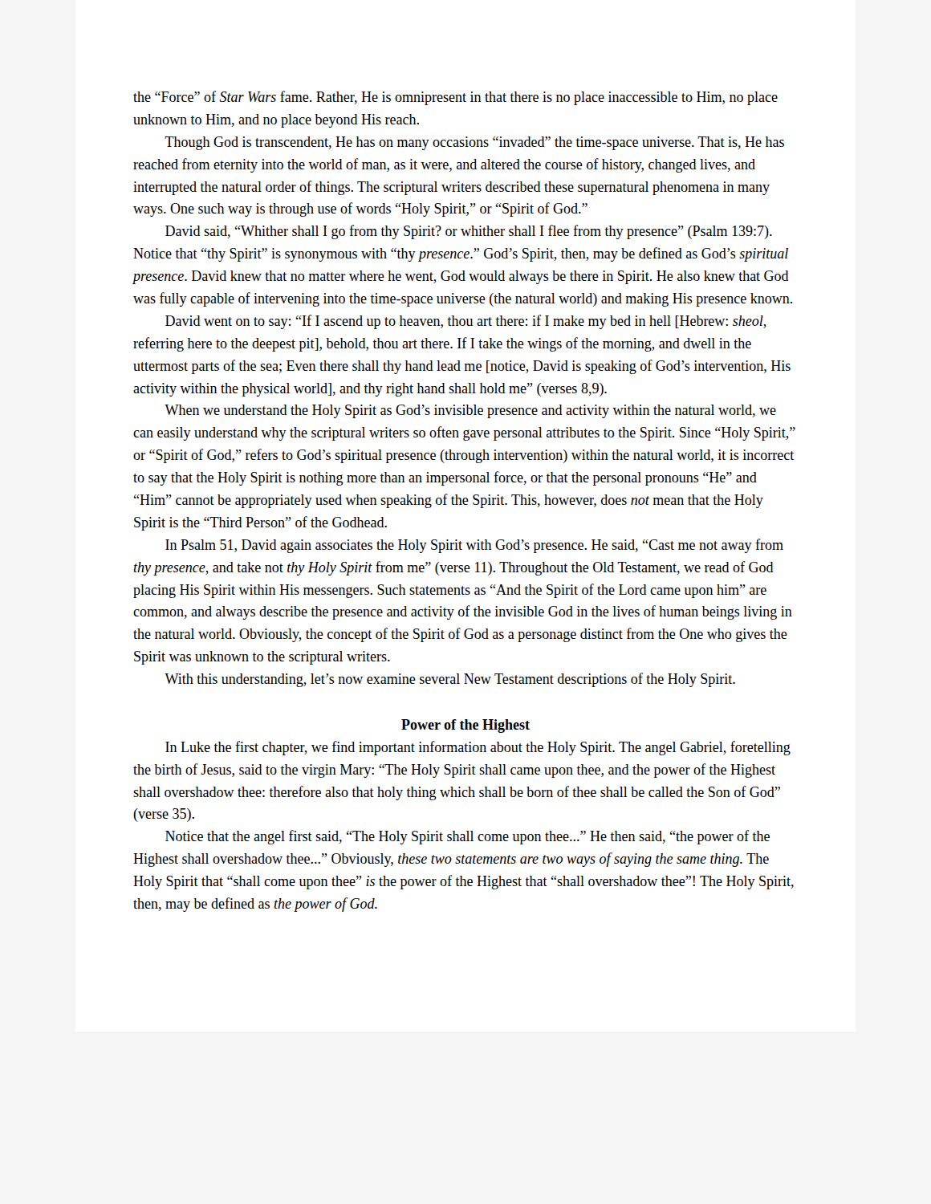the “Force” of Star Wars fame. Rather, He is omnipresent in that there is no place inaccessible to Him, no place unknown to Him, and no place beyond His reach.
Though God is transcendent, He has on many occasions “invaded” the time-space universe. That is, He has reached from eternity into the world of man, as it were, and altered the course of history, changed lives, and interrupted the natural order of things. The scriptural writers described these supernatural phenomena in many ways. One such way is through use of words “Holy Spirit,” or “Spirit of God.”
David said, “Whither shall I go from thy Spirit? or whither shall I flee from thy presence” (Psalm 139:7). Notice that “thy Spirit” is synonymous with “thy presence.” God’s Spirit, then, may be defined as God’s spiritual presence. David knew that no matter where he went, God would always be there in Spirit. He also knew that God was fully capable of intervening into the time-space universe (the natural world) and making His presence known.
David went on to say: “If I ascend up to heaven, thou art there: if I make my bed in hell [Hebrew: sheol, referring here to the deepest pit], behold, thou art there. If I take the wings of the morning, and dwell in the uttermost parts of the sea; Even there shall thy hand lead me [notice, David is speaking of God’s intervention, His activity within the physical world], and thy right hand shall hold me” (verses 8,9).
When we understand the Holy Spirit as God’s invisible presence and activity within the natural world, we can easily understand why the scriptural writers so often gave personal attributes to the Spirit. Since “Holy Spirit,” or “Spirit of God,” refers to God’s spiritual presence (through intervention) within the natural world, it is incorrect to say that the Holy Spirit is nothing more than an impersonal force, or that the personal pronouns “He” and “Him” cannot be appropriately used when speaking of the Spirit. This, however, does not mean that the Holy Spirit is the “Third Person” of the Godhead.
In Psalm 51, David again associates the Holy Spirit with God’s presence. He said, “Cast me not away from thy presence, and take not thy Holy Spirit from me” (verse 11). Throughout the Old Testament, we read of God placing His Spirit within His messengers. Such statements as “And the Spirit of the Lord came upon him” are common, and always describe the presence and activity of the invisible God in the lives of human beings living in the natural world. Obviously, the concept of the Spirit of God as a personage distinct from the One who gives the Spirit was unknown to the scriptural writers.
With this understanding, let’s now examine several New Testament descriptions of the Holy Spirit.
Power of the Highest
In Luke the first chapter, we find important information about the Holy Spirit. The angel Gabriel, foretelling the birth of Jesus, said to the virgin Mary: “The Holy Spirit shall came upon thee, and the power of the Highest shall overshadow thee: therefore also that holy thing which shall be born of thee shall be called the Son of God” (verse 35).
Notice that the angel first said, “The Holy Spirit shall come upon thee...” He then said, “the power of the Highest shall overshadow thee...” Obviously, these two statements are two ways of saying the same thing. The Holy Spirit that “shall come upon thee” is the power of the Highest that “shall overshadow thee”! The Holy Spirit, then, may be defined as the power of God.